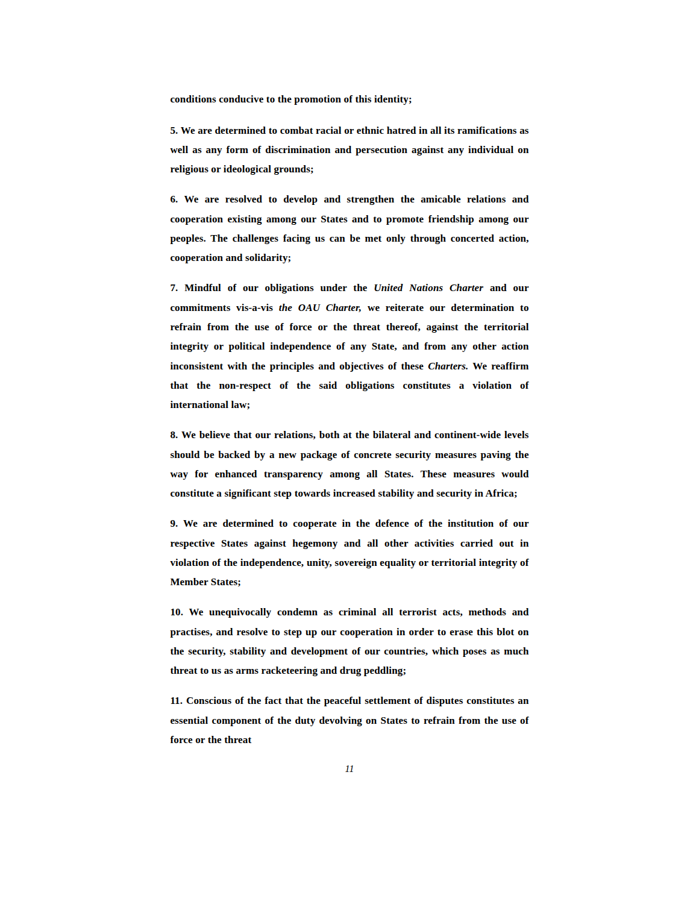conditions conducive to the promotion of this identity;
5. We are determined to combat racial or ethnic hatred in all its ramifications as well as any form of discrimination and persecution against any individual on religious or ideological grounds;
6. We are resolved to develop and strengthen the amicable relations and cooperation existing among our States and to promote friendship among our peoples. The challenges facing us can be met only through concerted action, cooperation and solidarity;
7. Mindful of our obligations under the United Nations Charter and our commitments vis-a-vis the OAU Charter, we reiterate our determination to refrain from the use of force or the threat thereof, against the territorial integrity or political independence of any State, and from any other action inconsistent with the principles and objectives of these Charters. We reaffirm that the non-respect of the said obligations constitutes a violation of international law;
8. We believe that our relations, both at the bilateral and continent-wide levels should be backed by a new package of concrete security measures paving the way for enhanced transparency among all States. These measures would constitute a significant step towards increased stability and security in Africa;
9. We are determined to cooperate in the defence of the institution of our respective States against hegemony and all other activities carried out in violation of the independence, unity, sovereign equality or territorial integrity of Member States;
10. We unequivocally condemn as criminal all terrorist acts, methods and practises, and resolve to step up our cooperation in order to erase this blot on the security, stability and development of our countries, which poses as much threat to us as arms racketeering and drug peddling;
11. Conscious of the fact that the peaceful settlement of disputes constitutes an essential component of the duty devolving on States to refrain from the use of force or the threat
11